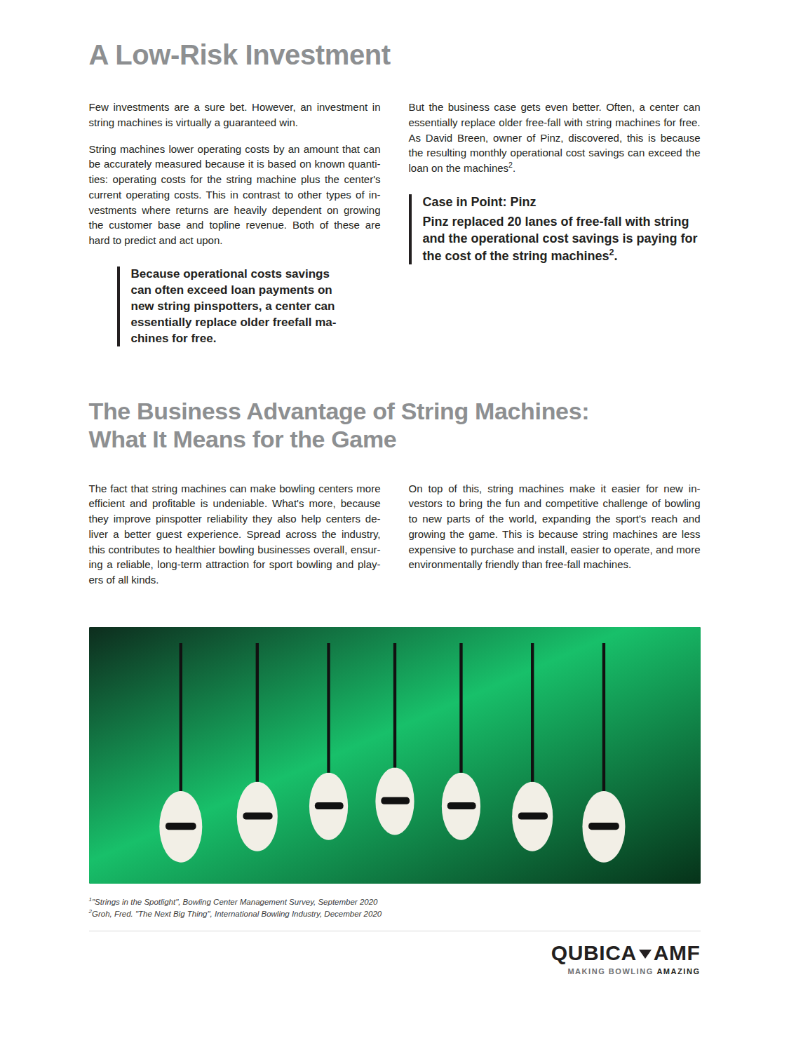A Low-Risk Investment
Few investments are a sure bet. However, an investment in string machines is virtually a guaranteed win.
String machines lower operating costs by an amount that can be accurately measured because it is based on known quantities: operating costs for the string machine plus the center's current operating costs. This in contrast to other types of investments where returns are heavily dependent on growing the customer base and topline revenue. Both of these are hard to predict and act upon.
Because operational costs savings can often exceed loan payments on new string pinspotters, a center can essentially replace older freefall machines for free.
But the business case gets even better. Often, a center can essentially replace older free-fall with string machines for free. As David Breen, owner of Pinz, discovered, this is because the resulting monthly operational cost savings can exceed the loan on the machines2.
Case in Point: Pinz
Pinz replaced 20 lanes of free-fall with string and the operational cost savings is paying for the cost of the string machines2.
The Business Advantage of String Machines:
What It Means for the Game
The fact that string machines can make bowling centers more efficient and profitable is undeniable. What's more, because they improve pinspotter reliability they also help centers deliver a better guest experience. Spread across the industry, this contributes to healthier bowling businesses overall, ensuring a reliable, long-term attraction for sport bowling and players of all kinds.
On top of this, string machines make it easier for new investors to bring the fun and competitive challenge of bowling to new parts of the world, expanding the sport's reach and growing the game. This is because string machines are less expensive to purchase and install, easier to operate, and more environmentally friendly than free-fall machines.
1"Strings in the Spotlight", Bowling Center Management Survey, September 2020
2Groh, Fred. "The Next Big Thing", International Bowling Industry, December 2020
QUBICA AMF
MAKING BOWLING AMAZING